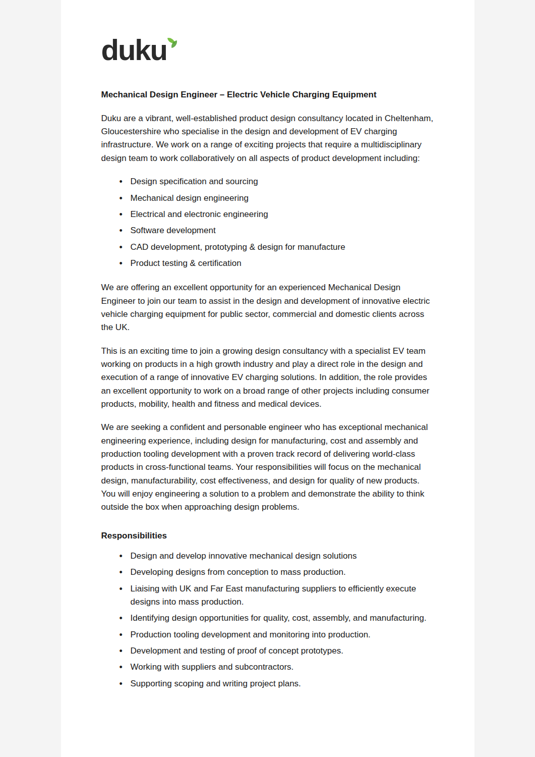duku
Mechanical Design Engineer – Electric Vehicle Charging Equipment
Duku are a vibrant, well-established product design consultancy located in Cheltenham, Gloucestershire who specialise in the design and development of EV charging infrastructure. We work on a range of exciting projects that require a multidisciplinary design team to work collaboratively on all aspects of product development including:
Design specification and sourcing
Mechanical design engineering
Electrical and electronic engineering
Software development
CAD development, prototyping & design for manufacture
Product testing & certification
We are offering an excellent opportunity for an experienced Mechanical Design Engineer to join our team to assist in the design and development of innovative electric vehicle charging equipment for public sector, commercial and domestic clients across the UK.
This is an exciting time to join a growing design consultancy with a specialist EV team working on products in a high growth industry and play a direct role in the design and execution of a range of innovative EV charging solutions. In addition, the role provides an excellent opportunity to work on a broad range of other projects including consumer products, mobility, health and fitness and medical devices.
We are seeking a confident and personable engineer who has exceptional mechanical engineering experience, including design for manufacturing, cost and assembly and production tooling development with a proven track record of delivering world-class products in cross-functional teams. Your responsibilities will focus on the mechanical design, manufacturability, cost effectiveness, and design for quality of new products. You will enjoy engineering a solution to a problem and demonstrate the ability to think outside the box when approaching design problems.
Responsibilities
Design and develop innovative mechanical design solutions
Developing designs from conception to mass production.
Liaising with UK and Far East manufacturing suppliers to efficiently execute designs into mass production.
Identifying design opportunities for quality, cost, assembly, and manufacturing.
Production tooling development and monitoring into production.
Development and testing of proof of concept prototypes.
Working with suppliers and subcontractors.
Supporting scoping and writing project plans.